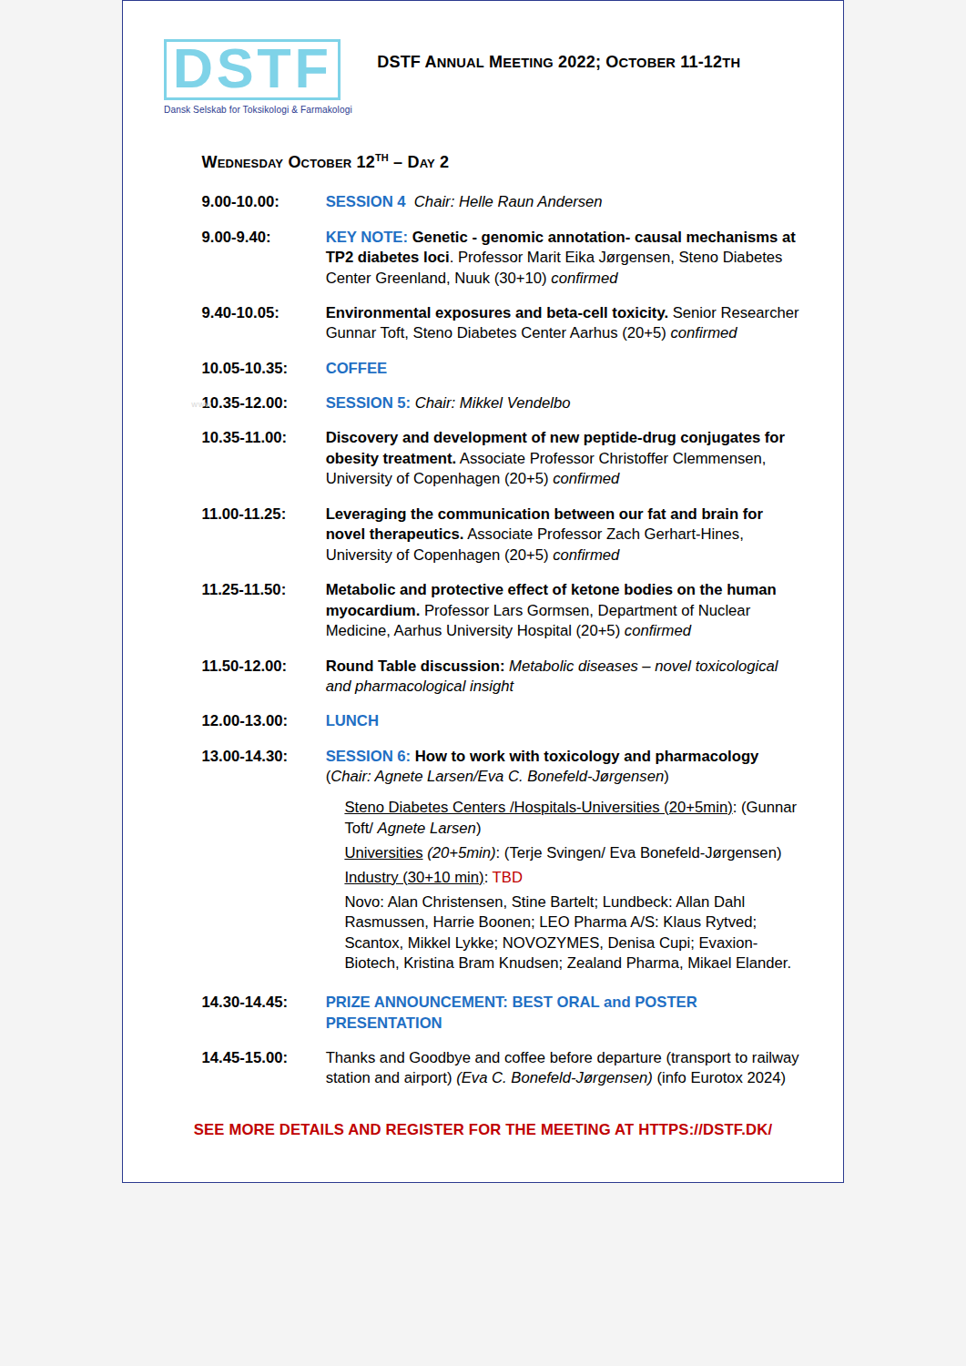DSTF
Dansk Selskab for Toksikologi & Farmakologi
DSTF ANNUAL MEETING 2022; OCTOBER 11-12TH
Wednesday October 12th – Day 2
9.00-10.00:
SESSION 4 Chair: Helle Raun Andersen
9.00-9.40:
KEY NOTE: Genetic - genomic annotation- causal mechanisms at TP2 diabetes loci. Professor Marit Eika Jørgensen, Steno Diabetes Center Greenland, Nuuk (30+10) confirmed
9.40-10.05:
Environmental exposures and beta-cell toxicity. Senior Researcher Gunnar Toft, Steno Diabetes Center Aarhus (20+5) confirmed
10.05-10.35:
COFFEE
10.35-12.00:
SESSION 5: Chair: Mikkel Vendelbo
10.35-11.00:
Discovery and development of new peptide-drug conjugates for obesity treatment. Associate Professor Christoffer Clemmensen, University of Copenhagen (20+5) confirmed
11.00-11.25:
Leveraging the communication between our fat and brain for novel therapeutics. Associate Professor Zach Gerhart-Hines, University of Copenhagen (20+5) confirmed
11.25-11.50:
Metabolic and protective effect of ketone bodies on the human myocardium. Professor Lars Gormsen, Department of Nuclear Medicine, Aarhus University Hospital (20+5) confirmed
11.50-12.00:
Round Table discussion: Metabolic diseases – novel toxicological and pharmacological insight
12.00-13.00:
LUNCH
13.00-14.30:
SESSION 6: How to work with toxicology and pharmacology (Chair: Agnete Larsen/Eva C. Bonefeld-Jørgensen)
Steno Diabetes Centers /Hospitals-Universities (20+5min): (Gunnar Toft/ Agnete Larsen)
Universities (20+5min): (Terje Svingen/ Eva Bonefeld-Jørgensen)
Industry (30+10 min): TBD
Novo: Alan Christensen, Stine Bartelt; Lundbeck: Allan Dahl Rasmussen, Harrie Boonen; LEO Pharma A/S: Klaus Rytved; Scantox, Mikkel Lykke; NOVOZYMES, Denisa Cupi; Evaxion-Biotech, Kristina Bram Knudsen; Zealand Pharma, Mikael Elander.
14.30-14.45:
PRIZE ANNOUNCEMENT: BEST ORAL and POSTER PRESENTATION
14.45-15.00:
Thanks and Goodbye and coffee before departure (transport to railway station and airport) (Eva C. Bonefeld-Jørgensen) (info Eurotox 2024)
SEE MORE DETAILS AND REGISTER FOR THE MEETING AT HTTPS://DSTF.DK/
www